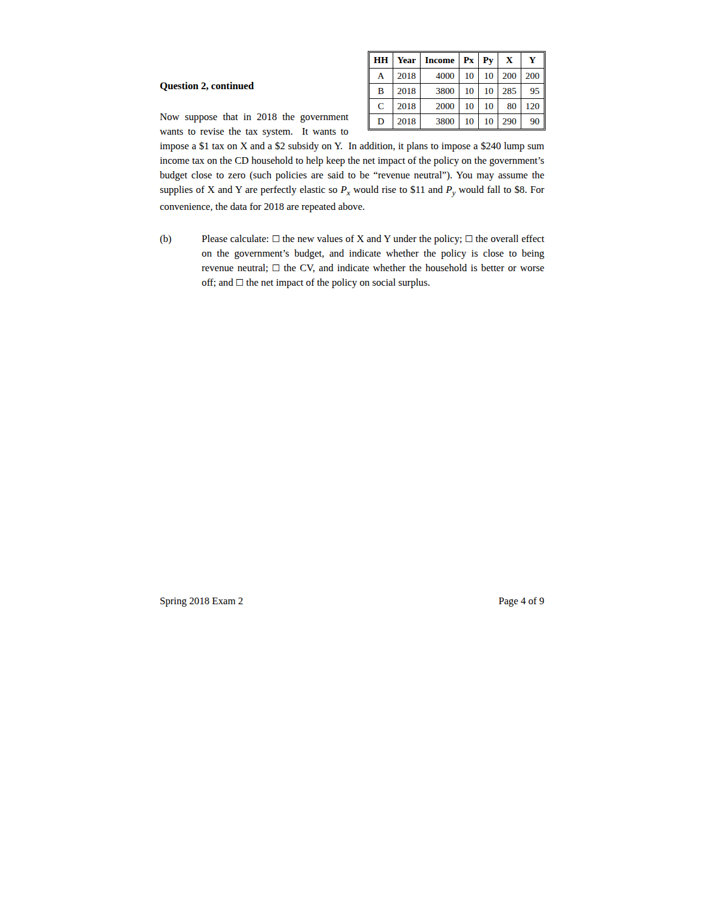| HH | Year | Income | Px | Py | X | Y |
| --- | --- | --- | --- | --- | --- | --- |
| A | 2018 | 4000 | 10 | 10 | 200 | 200 |
| B | 2018 | 3800 | 10 | 10 | 285 | 95 |
| C | 2018 | 2000 | 10 | 10 | 80 | 120 |
| D | 2018 | 3800 | 10 | 10 | 290 | 90 |
Question 2, continued
Now suppose that in 2018 the government wants to revise the tax system. It wants to impose a $1 tax on X and a $2 subsidy on Y. In addition, it plans to impose a $240 lump sum income tax on the CD household to help keep the net impact of the policy on the government’s budget close to zero (such policies are said to be “revenue neutral”). You may assume the supplies of X and Y are perfectly elastic so Px would rise to $11 and Py would fall to $8. For convenience, the data for 2018 are repeated above.
(b)
Please calculate: ☐ the new values of X and Y under the policy; ☐ the overall effect on the government’s budget, and indicate whether the policy is close to being revenue neutral; ☐ the CV, and indicate whether the household is better or worse off; and ☐ the net impact of the policy on social surplus.
Spring 2018 Exam 2 Page 4 of 9